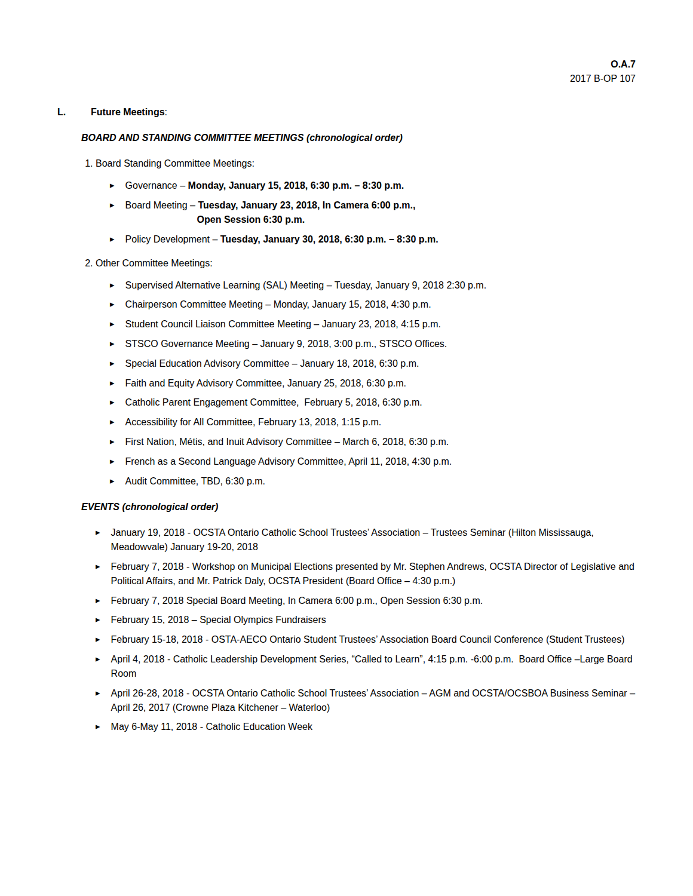O.A.7
2017 B-OP 107
L. Future Meetings:
BOARD AND STANDING COMMITTEE MEETINGS (chronological order)
Board Standing Committee Meetings:
Governance – Monday, January 15, 2018, 6:30 p.m. – 8:30 p.m.
Board Meeting – Tuesday, January 23, 2018, In Camera 6:00 p.m., Open Session 6:30 p.m.
Policy Development – Tuesday, January 30, 2018, 6:30 p.m. – 8:30 p.m.
Other Committee Meetings:
Supervised Alternative Learning (SAL) Meeting – Tuesday, January 9, 2018 2:30 p.m.
Chairperson Committee Meeting – Monday, January 15, 2018, 4:30 p.m.
Student Council Liaison Committee Meeting – January 23, 2018, 4:15 p.m.
STSCO Governance Meeting – January 9, 2018, 3:00 p.m., STSCO Offices.
Special Education Advisory Committee – January 18, 2018, 6:30 p.m.
Faith and Equity Advisory Committee, January 25, 2018, 6:30 p.m.
Catholic Parent Engagement Committee, February 5, 2018, 6:30 p.m.
Accessibility for All Committee, February 13, 2018, 1:15 p.m.
First Nation, Métis, and Inuit Advisory Committee – March 6, 2018, 6:30 p.m.
French as a Second Language Advisory Committee, April 11, 2018, 4:30 p.m.
Audit Committee, TBD, 6:30 p.m.
EVENTS (chronological order)
January 19, 2018 - OCSTA Ontario Catholic School Trustees’ Association – Trustees Seminar (Hilton Mississauga, Meadowvale) January 19-20, 2018
February 7, 2018 - Workshop on Municipal Elections presented by Mr. Stephen Andrews, OCSTA Director of Legislative and Political Affairs, and Mr. Patrick Daly, OCSTA President (Board Office – 4:30 p.m.)
February 7, 2018 Special Board Meeting, In Camera 6:00 p.m., Open Session 6:30 p.m.
February 15, 2018 – Special Olympics Fundraisers
February 15-18, 2018 - OSTA-AECO Ontario Student Trustees’ Association Board Council Conference (Student Trustees)
April 4, 2018 - Catholic Leadership Development Series, “Called to Learn”, 4:15 p.m. -6:00 p.m. Board Office –Large Board Room
April 26-28, 2018 - OCSTA Ontario Catholic School Trustees’ Association – AGM and OCSTA/OCSBOA Business Seminar – April 26, 2017 (Crowne Plaza Kitchener – Waterloo)
May 6-May 11, 2018 - Catholic Education Week